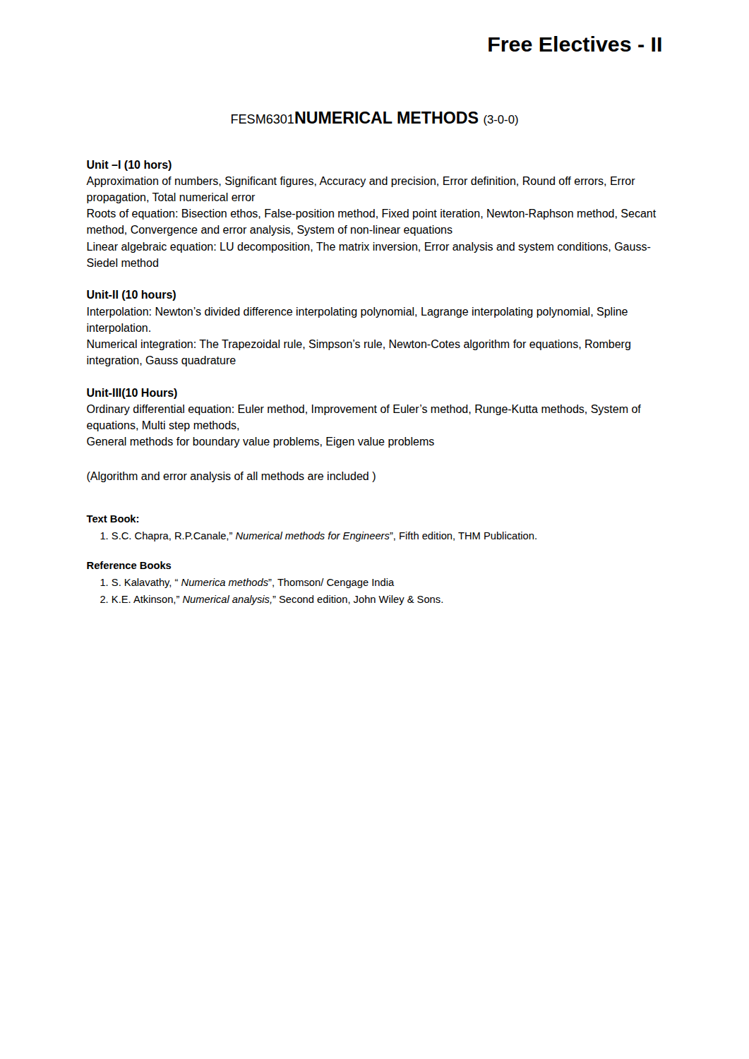Free Electives - II
FESM6301 NUMERICAL METHODS (3-0-0)
Unit –I (10 hors)
Approximation of numbers, Significant figures, Accuracy and precision, Error definition, Round off errors, Error propagation, Total numerical error
Roots of equation: Bisection ethos, False-position method, Fixed point iteration, Newton-Raphson method, Secant method, Convergence and error analysis, System of non-linear equations
Linear algebraic equation: LU decomposition, The matrix inversion, Error analysis and system conditions, Gauss-Siedel method
Unit-II (10 hours)
Interpolation: Newton’s divided difference interpolating polynomial, Lagrange interpolating polynomial, Spline interpolation.
Numerical integration: The Trapezoidal rule, Simpson’s rule, Newton-Cotes algorithm for equations, Romberg integration, Gauss quadrature
Unit-III(10 Hours)
Ordinary differential equation: Euler method, Improvement of Euler’s method, Runge-Kutta methods, System of equations, Multi step methods,
General methods for boundary value problems, Eigen value problems
(Algorithm and error analysis of all methods are included )
Text Book:
S.C. Chapra, R.P.Canale,” Numerical methods for Engineers”, Fifth edition, THM Publication.
Reference Books
S. Kalavathy, “ Numerica methods”, Thomson/ Cengage India
K.E. Atkinson,” Numerical analysis,” Second edition, John Wiley & Sons.